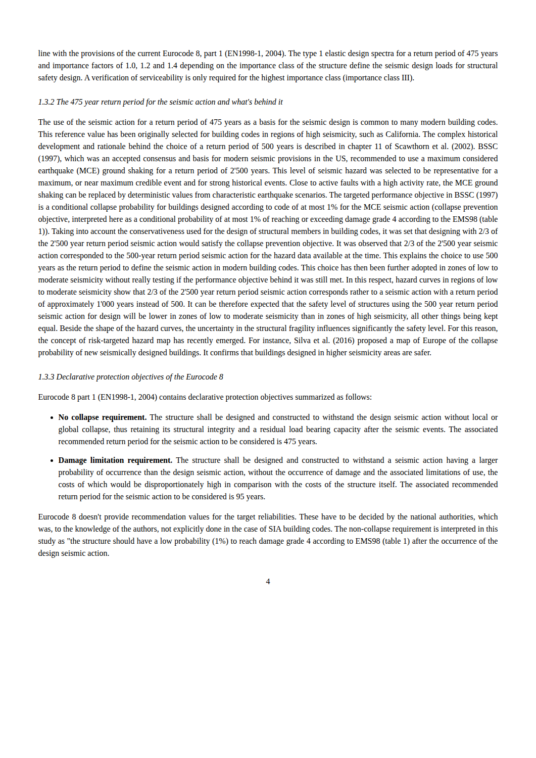line with the provisions of the current Eurocode 8, part 1 (EN1998-1, 2004). The type 1 elastic design spectra for a return period of 475 years and importance factors of 1.0, 1.2 and 1.4 depending on the importance class of the structure define the seismic design loads for structural safety design. A verification of serviceability is only required for the highest importance class (importance class III).
1.3.2 The 475 year return period for the seismic action and what's behind it
The use of the seismic action for a return period of 475 years as a basis for the seismic design is common to many modern building codes. This reference value has been originally selected for building codes in regions of high seismicity, such as California. The complex historical development and rationale behind the choice of a return period of 500 years is described in chapter 11 of Scawthorn et al. (2002). BSSC (1997), which was an accepted consensus and basis for modern seismic provisions in the US, recommended to use a maximum considered earthquake (MCE) ground shaking for a return period of 2'500 years. This level of seismic hazard was selected to be representative for a maximum, or near maximum credible event and for strong historical events. Close to active faults with a high activity rate, the MCE ground shaking can be replaced by deterministic values from characteristic earthquake scenarios. The targeted performance objective in BSSC (1997) is a conditional collapse probability for buildings designed according to code of at most 1% for the MCE seismic action (collapse prevention objective, interpreted here as a conditional probability of at most 1% of reaching or exceeding damage grade 4 according to the EMS98 (table 1)). Taking into account the conservativeness used for the design of structural members in building codes, it was set that designing with 2/3 of the 2'500 year return period seismic action would satisfy the collapse prevention objective. It was observed that 2/3 of the 2'500 year seismic action corresponded to the 500-year return period seismic action for the hazard data available at the time. This explains the choice to use 500 years as the return period to define the seismic action in modern building codes. This choice has then been further adopted in zones of low to moderate seismicity without really testing if the performance objective behind it was still met. In this respect, hazard curves in regions of low to moderate seismicity show that 2/3 of the 2'500 year return period seismic action corresponds rather to a seismic action with a return period of approximately 1'000 years instead of 500. It can be therefore expected that the safety level of structures using the 500 year return period seismic action for design will be lower in zones of low to moderate seismicity than in zones of high seismicity, all other things being kept equal. Beside the shape of the hazard curves, the uncertainty in the structural fragility influences significantly the safety level. For this reason, the concept of risk-targeted hazard map has recently emerged. For instance, Silva et al. (2016) proposed a map of Europe of the collapse probability of new seismically designed buildings. It confirms that buildings designed in higher seismicity areas are safer.
1.3.3 Declarative protection objectives of the Eurocode 8
Eurocode 8 part 1 (EN1998-1, 2004) contains declarative protection objectives summarized as follows:
No collapse requirement. The structure shall be designed and constructed to withstand the design seismic action without local or global collapse, thus retaining its structural integrity and a residual load bearing capacity after the seismic events. The associated recommended return period for the seismic action to be considered is 475 years.
Damage limitation requirement. The structure shall be designed and constructed to withstand a seismic action having a larger probability of occurrence than the design seismic action, without the occurrence of damage and the associated limitations of use, the costs of which would be disproportionately high in comparison with the costs of the structure itself. The associated recommended return period for the seismic action to be considered is 95 years.
Eurocode 8 doesn't provide recommendation values for the target reliabilities. These have to be decided by the national authorities, which was, to the knowledge of the authors, not explicitly done in the case of SIA building codes. The non-collapse requirement is interpreted in this study as "the structure should have a low probability (1%) to reach damage grade 4 according to EMS98 (table 1) after the occurrence of the design seismic action.
4